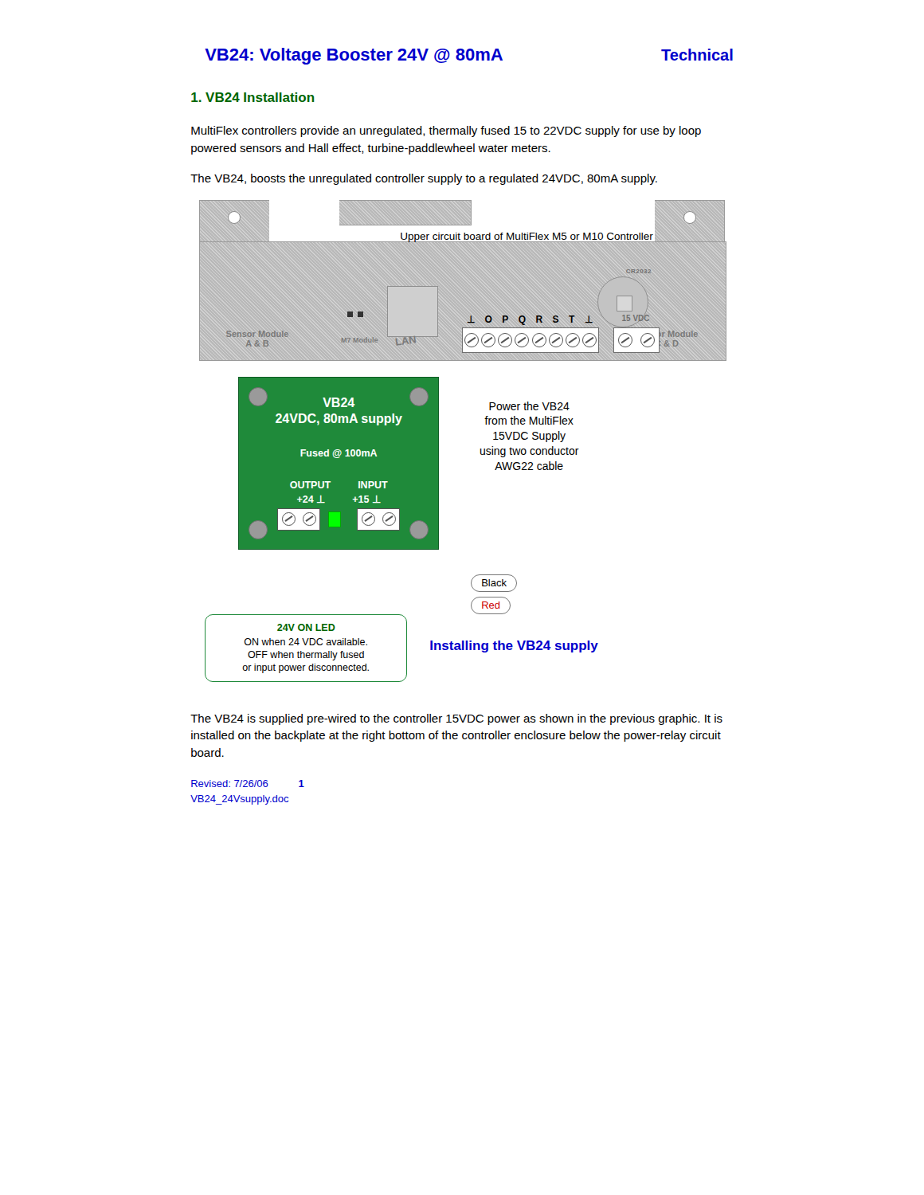VB24: Voltage Booster 24V @ 80mA
Technical
1. VB24 Installation
MultiFlex controllers provide an unregulated, thermally fused 15 to 22VDC supply for use by loop powered sensors and Hall effect, turbine-paddlewheel water meters.
The VB24, boosts the unregulated controller supply to a regulated 24VDC, 80mA supply.
Upper circuit board of MultiFlex M5 or M10 Controller
CR2032
LAN
M7 Module
Sensor Module
A & B
Sensor Module
C & D
⊥OPQRST⊥
15 VDC
VB24
24VDC, 80mA supply
Fused @ 100mA
OUTPUT INPUT
+24 ⊥+15 ⊥
Power the VB24
from the MultiFlex
15VDC Supply
using two conductor
AWG22 cable
Black
Red
24V ON LED ON when 24 VDC available.
OFF when thermally fused
or input power disconnected.
Installing the VB24 supply
The VB24 is supplied pre-wired to the controller 15VDC power as shown in the previous graphic. It is installed on the backplate at the right bottom of the controller enclosure below the power-relay circuit board.
Revised: 7/26/06 1 VB24_24Vsupply.doc